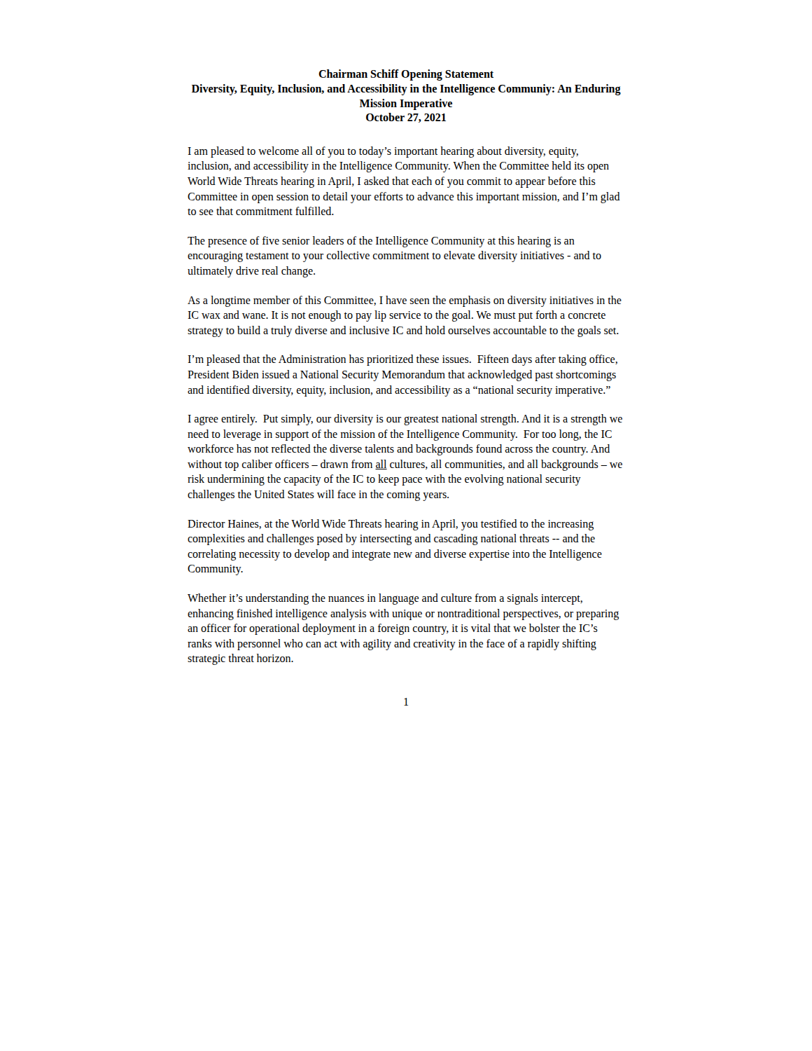Chairman Schiff Opening Statement Diversity, Equity, Inclusion, and Accessibility in the Intelligence Communiy: An Enduring Mission Imperative October 27, 2021
I am pleased to welcome all of you to today’s important hearing about diversity, equity, inclusion, and accessibility in the Intelligence Community. When the Committee held its open World Wide Threats hearing in April, I asked that each of you commit to appear before this Committee in open session to detail your efforts to advance this important mission, and I’m glad to see that commitment fulfilled.
The presence of five senior leaders of the Intelligence Community at this hearing is an encouraging testament to your collective commitment to elevate diversity initiatives - and to ultimately drive real change.
As a longtime member of this Committee, I have seen the emphasis on diversity initiatives in the IC wax and wane. It is not enough to pay lip service to the goal. We must put forth a concrete strategy to build a truly diverse and inclusive IC and hold ourselves accountable to the goals set.
I’m pleased that the Administration has prioritized these issues. Fifteen days after taking office, President Biden issued a National Security Memorandum that acknowledged past shortcomings and identified diversity, equity, inclusion, and accessibility as a “national security imperative.”
I agree entirely. Put simply, our diversity is our greatest national strength. And it is a strength we need to leverage in support of the mission of the Intelligence Community. For too long, the IC workforce has not reflected the diverse talents and backgrounds found across the country. And without top caliber officers – drawn from all cultures, all communities, and all backgrounds – we risk undermining the capacity of the IC to keep pace with the evolving national security challenges the United States will face in the coming years.
Director Haines, at the World Wide Threats hearing in April, you testified to the increasing complexities and challenges posed by intersecting and cascading national threats -- and the correlating necessity to develop and integrate new and diverse expertise into the Intelligence Community.
Whether it’s understanding the nuances in language and culture from a signals intercept, enhancing finished intelligence analysis with unique or nontraditional perspectives, or preparing an officer for operational deployment in a foreign country, it is vital that we bolster the IC’s ranks with personnel who can act with agility and creativity in the face of a rapidly shifting strategic threat horizon.
1